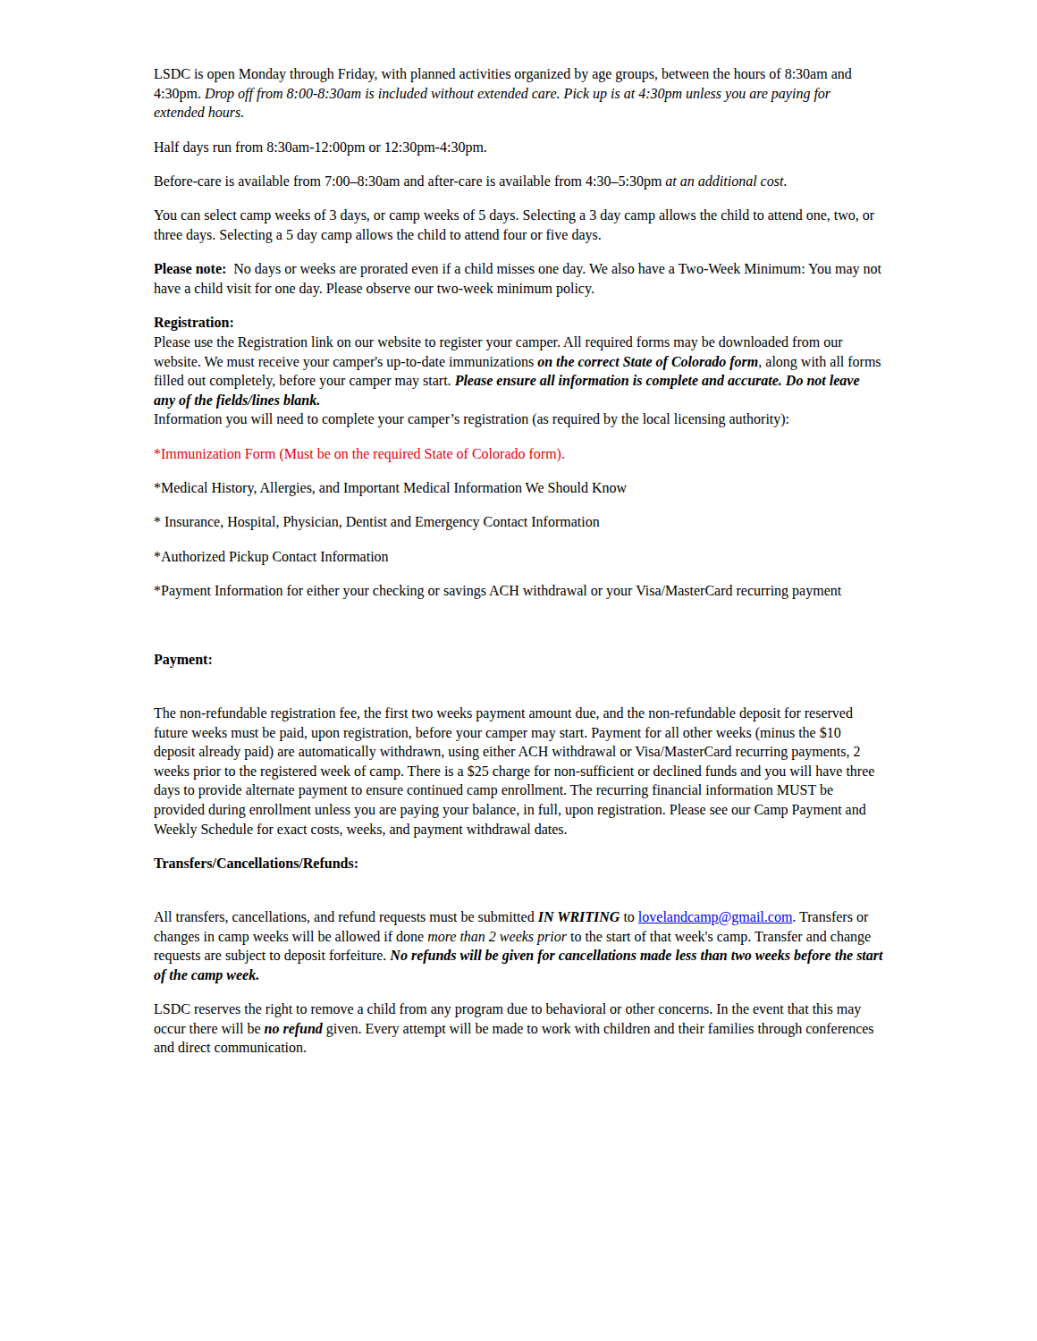LSDC is open Monday through Friday, with planned activities organized by age groups, between the hours of 8:30am and 4:30pm. Drop off from 8:00-8:30am is included without extended care. Pick up is at 4:30pm unless you are paying for extended hours.
Half days run from 8:30am-12:00pm or 12:30pm-4:30pm.
Before-care is available from 7:00–8:30am and after-care is available from 4:30–5:30pm at an additional cost.
You can select camp weeks of 3 days, or camp weeks of 5 days. Selecting a 3 day camp allows the child to attend one, two, or three days. Selecting a 5 day camp allows the child to attend four or five days.
Please note: No days or weeks are prorated even if a child misses one day. We also have a Two-Week Minimum: You may not have a child visit for one day. Please observe our two-week minimum policy.
Registration:
Please use the Registration link on our website to register your camper. All required forms may be downloaded from our website. We must receive your camper's up-to-date immunizations on the correct State of Colorado form, along with all forms filled out completely, before your camper may start. Please ensure all information is complete and accurate. Do not leave any of the fields/lines blank.
Information you will need to complete your camper’s registration (as required by the local licensing authority):
*Immunization Form (Must be on the required State of Colorado form).
*Medical History, Allergies, and Important Medical Information We Should Know
* Insurance, Hospital, Physician, Dentist and Emergency Contact Information
*Authorized Pickup Contact Information
*Payment Information for either your checking or savings ACH withdrawal or your Visa/MasterCard recurring payment
Payment:
The non-refundable registration fee, the first two weeks payment amount due, and the non-refundable deposit for reserved future weeks must be paid, upon registration, before your camper may start. Payment for all other weeks (minus the $10 deposit already paid) are automatically withdrawn, using either ACH withdrawal or Visa/MasterCard recurring payments, 2 weeks prior to the registered week of camp. There is a $25 charge for non-sufficient or declined funds and you will have three days to provide alternate payment to ensure continued camp enrollment. The recurring financial information MUST be provided during enrollment unless you are paying your balance, in full, upon registration. Please see our Camp Payment and Weekly Schedule for exact costs, weeks, and payment withdrawal dates.
Transfers/Cancellations/Refunds:
All transfers, cancellations, and refund requests must be submitted IN WRITING to lovelandcamp@gmail.com. Transfers or changes in camp weeks will be allowed if done more than 2 weeks prior to the start of that week's camp. Transfer and change requests are subject to deposit forfeiture. No refunds will be given for cancellations made less than two weeks before the start of the camp week.
LSDC reserves the right to remove a child from any program due to behavioral or other concerns. In the event that this may occur there will be no refund given. Every attempt will be made to work with children and their families through conferences and direct communication.